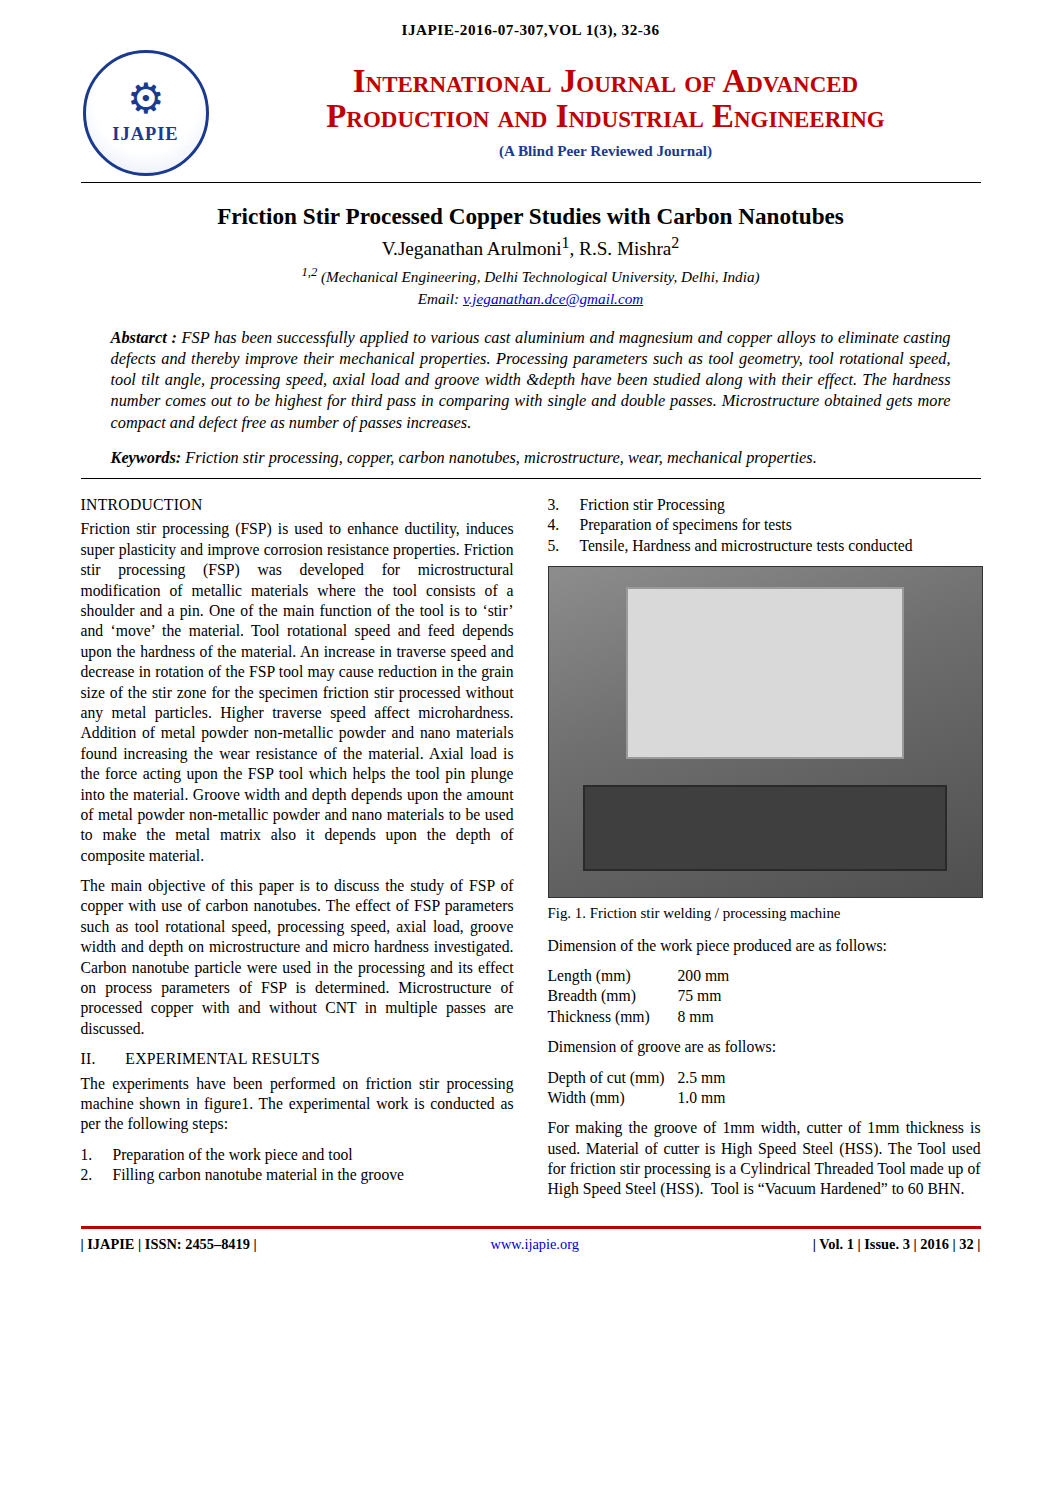IJAPIE-2016-07-307,VOL 1(3), 32-36
⚙
IJAPIE
International Journal of Advanced
Production and Industrial Engineering
(A Blind Peer Reviewed Journal)
Friction Stir Processed Copper Studies with Carbon Nanotubes
V.Jeganathan Arulmoni1, R.S. Mishra2
1,2 (Mechanical Engineering, Delhi Technological University, Delhi, India)
Email: v.jeganathan.dce@gmail.com
Abstarct : FSP has been successfully applied to various cast aluminium and magnesium and copper alloys to eliminate casting defects and thereby improve their mechanical properties. Processing parameters such as tool geometry, tool rotational speed, tool tilt angle, processing speed, axial load and groove width &depth have been studied along with their effect. The hardness number comes out to be highest for third pass in comparing with single and double passes. Microstructure obtained gets more compact and defect free as number of passes increases.
Keywords: Friction stir processing, copper, carbon nanotubes, microstructure, wear, mechanical properties.
Introduction
Friction stir processing (FSP) is used to enhance ductility, induces super plasticity and improve corrosion resistance properties. Friction stir processing (FSP) was developed for microstructural modification of metallic materials where the tool consists of a shoulder and a pin. One of the main function of the tool is to ‘stir’ and ‘move’ the material. Tool rotational speed and feed depends upon the hardness of the material. An increase in traverse speed and decrease in rotation of the FSP tool may cause reduction in the grain size of the stir zone for the specimen friction stir processed without any metal particles. Higher traverse speed affect microhardness. Addition of metal powder non-metallic powder and nano materials found increasing the wear resistance of the material. Axial load is the force acting upon the FSP tool which helps the tool pin plunge into the material. Groove width and depth depends upon the amount of metal powder non-metallic powder and nano materials to be used to make the metal matrix also it depends upon the depth of composite material.
The main objective of this paper is to discuss the study of FSP of copper with use of carbon nanotubes. The effect of FSP parameters such as tool rotational speed, processing speed, axial load, groove width and depth on microstructure and micro hardness investigated. Carbon nanotube particle were used in the processing and its effect on process parameters of FSP is determined. Microstructure of processed copper with and without CNT in multiple passes are discussed.
II. Experimental Results
The experiments have been performed on friction stir processing machine shown in figure1. The experimental work is conducted as per the following steps:
1. Preparation of the work piece and tool
2. Filling carbon nanotube material in the groove
3. Friction stir Processing
4. Preparation of specimens for tests
5. Tensile, Hardness and microstructure tests conducted
Fig. 1. Friction stir welding / processing machine
Dimension of the work piece produced are as follows:
Length (mm) 200 mm
Breadth (mm) 75 mm
Thickness (mm) 8 mm
Dimension of groove are as follows:
Depth of cut (mm) 2.5 mm
Width (mm) 1.0 mm
For making the groove of 1mm width, cutter of 1mm thickness is used. Material of cutter is High Speed Steel (HSS). The Tool used for friction stir processing is a Cylindrical Threaded Tool made up of High Speed Steel (HSS). Tool is “Vacuum Hardened” to 60 BHN.
| IJAPIE | ISSN: 2455–8419 |
www.ijapie.org
| Vol. 1 | Issue. 3 | 2016 | 32 |